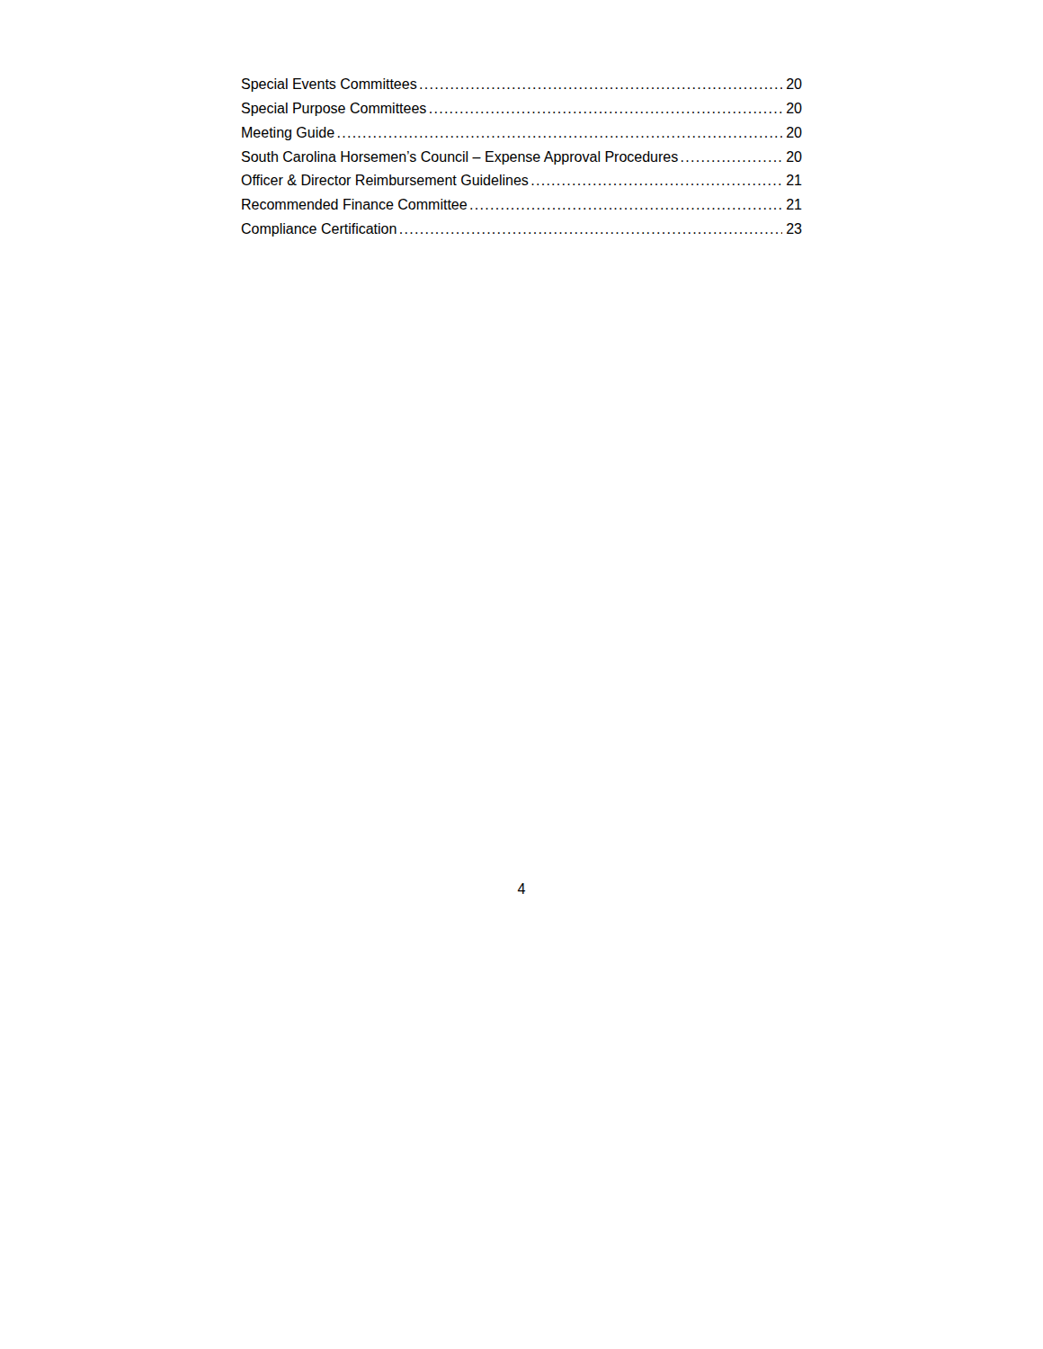Special Events Committees .......................................................................................................... 20
Special Purpose Committees ....................................................................................................... 20
Meeting Guide ......................................................................................................................... 20
South Carolina Horsemen’s Council – Expense Approval Procedures .............................................. 20
Officer & Director Reimbursement Guidelines .............................................................................. 21
Recommended Finance Committee ............................................................................................. 21
Compliance Certification ........................................................................................................... 23
4